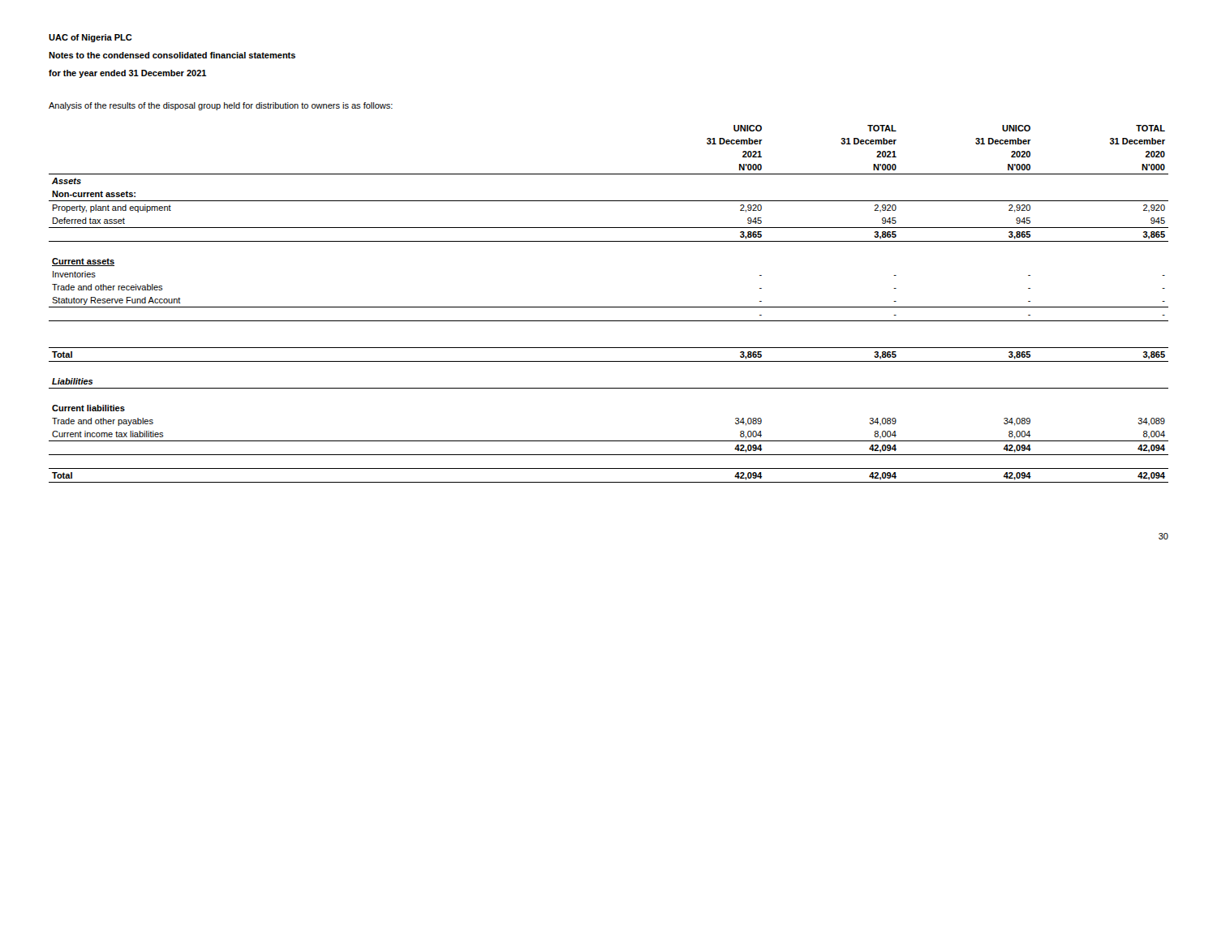UAC of Nigeria PLC
Notes to the condensed consolidated financial statements
for the year ended 31 December 2021
Analysis of the results of the disposal group held for distribution to owners is as follows:
| | UNICO | TOTAL | UNICO | TOTAL |
| --- | --- | --- | --- | --- |
| | 31 December | 31 December | 31 December | 31 December |
| | 2021 | 2021 | 2020 | 2020 |
| | N'000 | N'000 | N'000 | N'000 |
| Assets | | | | |
| Non-current assets: | | | | |
| Property, plant and equipment | 2,920 | 2,920 | 2,920 | 2,920 |
| Deferred tax asset | 945 | 945 | 945 | 945 |
| | 3,865 | 3,865 | 3,865 | 3,865 |
| Current assets | | | | |
| Inventories | - | - | - | - |
| Trade and other receivables | - | - | - | - |
| Statutory Reserve Fund Account | - | - | - | - |
| | - | - | - | - |
| Total | 3,865 | 3,865 | 3,865 | 3,865 |
| Liabilities | | | | |
| Current liabilities | | | | |
| Trade and other payables | 34,089 | 34,089 | 34,089 | 34,089 |
| Current income tax liabilities | 8,004 | 8,004 | 8,004 | 8,004 |
| | 42,094 | 42,094 | 42,094 | 42,094 |
| Total | 42,094 | 42,094 | 42,094 | 42,094 |
30